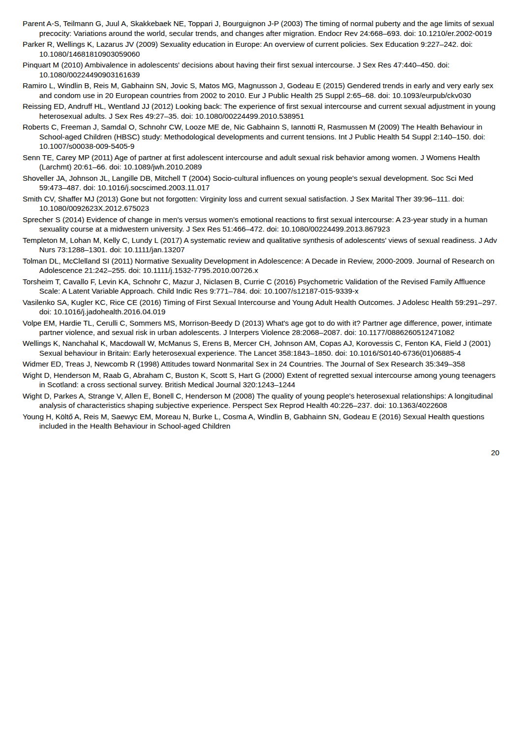Parent A-S, Teilmann G, Juul A, Skakkebaek NE, Toppari J, Bourguignon J-P (2003) The timing of normal puberty and the age limits of sexual precocity: Variations around the world, secular trends, and changes after migration. Endocr Rev 24:668–693. doi: 10.1210/er.2002-0019
Parker R, Wellings K, Lazarus JV (2009) Sexuality education in Europe: An overview of current policies. Sex Education 9:227–242. doi: 10.1080/14681810903059060
Pinquart M (2010) Ambivalence in adolescents' decisions about having their first sexual intercourse. J Sex Res 47:440–450. doi: 10.1080/00224490903161639
Ramiro L, Windlin B, Reis M, Gabhainn SN, Jovic S, Matos MG, Magnusson J, Godeau E (2015) Gendered trends in early and very early sex and condom use in 20 European countries from 2002 to 2010. Eur J Public Health 25 Suppl 2:65–68. doi: 10.1093/eurpub/ckv030
Reissing ED, Andruff HL, Wentland JJ (2012) Looking back: The experience of first sexual intercourse and current sexual adjustment in young heterosexual adults. J Sex Res 49:27–35. doi: 10.1080/00224499.2010.538951
Roberts C, Freeman J, Samdal O, Schnohr CW, Looze ME de, Nic Gabhainn S, Iannotti R, Rasmussen M (2009) The Health Behaviour in School-aged Children (HBSC) study: Methodological developments and current tensions. Int J Public Health 54 Suppl 2:140–150. doi: 10.1007/s00038-009-5405-9
Senn TE, Carey MP (2011) Age of partner at first adolescent intercourse and adult sexual risk behavior among women. J Womens Health (Larchmt) 20:61–66. doi: 10.1089/jwh.2010.2089
Shoveller JA, Johnson JL, Langille DB, Mitchell T (2004) Socio-cultural influences on young people's sexual development. Soc Sci Med 59:473–487. doi: 10.1016/j.socscimed.2003.11.017
Smith CV, Shaffer MJ (2013) Gone but not forgotten: Virginity loss and current sexual satisfaction. J Sex Marital Ther 39:96–111. doi: 10.1080/0092623X.2012.675023
Sprecher S (2014) Evidence of change in men's versus women's emotional reactions to first sexual intercourse: A 23-year study in a human sexuality course at a midwestern university. J Sex Res 51:466–472. doi: 10.1080/00224499.2013.867923
Templeton M, Lohan M, Kelly C, Lundy L (2017) A systematic review and qualitative synthesis of adolescents' views of sexual readiness. J Adv Nurs 73:1288–1301. doi: 10.1111/jan.13207
Tolman DL, McClelland SI (2011) Normative Sexuality Development in Adolescence: A Decade in Review, 2000-2009. Journal of Research on Adolescence 21:242–255. doi: 10.1111/j.1532-7795.2010.00726.x
Torsheim T, Cavallo F, Levin KA, Schnohr C, Mazur J, Niclasen B, Currie C (2016) Psychometric Validation of the Revised Family Affluence Scale: A Latent Variable Approach. Child Indic Res 9:771–784. doi: 10.1007/s12187-015-9339-x
Vasilenko SA, Kugler KC, Rice CE (2016) Timing of First Sexual Intercourse and Young Adult Health Outcomes. J Adolesc Health 59:291–297. doi: 10.1016/j.jadohealth.2016.04.019
Volpe EM, Hardie TL, Cerulli C, Sommers MS, Morrison-Beedy D (2013) What's age got to do with it? Partner age difference, power, intimate partner violence, and sexual risk in urban adolescents. J Interpers Violence 28:2068–2087. doi: 10.1177/0886260512471082
Wellings K, Nanchahal K, Macdowall W, McManus S, Erens B, Mercer CH, Johnson AM, Copas AJ, Korovessis C, Fenton KA, Field J (2001) Sexual behaviour in Britain: Early heterosexual experience. The Lancet 358:1843–1850. doi: 10.1016/S0140-6736(01)06885-4
Widmer ED, Treas J, Newcomb R (1998) Attitudes toward Nonmarital Sex in 24 Countries. The Journal of Sex Research 35:349–358
Wight D, Henderson M, Raab G, Abraham C, Buston K, Scott S, Hart G (2000) Extent of regretted sexual intercourse among young teenagers in Scotland: a cross sectional survey. British Medical Journal 320:1243–1244
Wight D, Parkes A, Strange V, Allen E, Bonell C, Henderson M (2008) The quality of young people's heterosexual relationships: A longitudinal analysis of characteristics shaping subjective experience. Perspect Sex Reprod Health 40:226–237. doi: 10.1363/4022608
Young H, Költő A, Reis M, Saewyc EM, Moreau N, Burke L, Cosma A, Windlin B, Gabhainn SN, Godeau E (2016) Sexual Health questions included in the Health Behaviour in School-aged Children
20